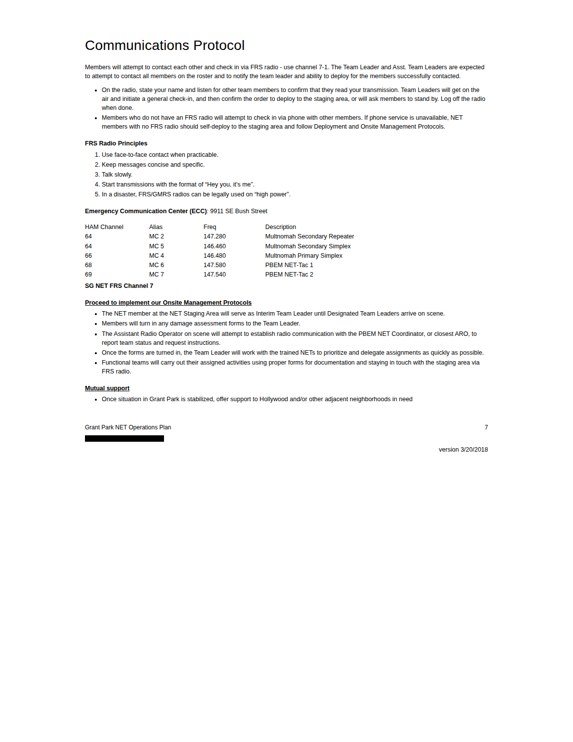Communications Protocol
Members will attempt to contact each other and check in via FRS radio - use channel 7-1. The Team Leader and Asst. Team Leaders are expected to attempt to contact all members on the roster and to notify the team leader and ability to deploy for the members successfully contacted.
On the radio, state your name and listen for other team members to confirm that they read your transmission. Team Leaders will get on the air and initiate a general check-in, and then confirm the order to deploy to the staging area, or will ask members to stand by. Log off the radio when done.
Members who do not have an FRS radio will attempt to check in via phone with other members. If phone service is unavailable, NET members with no FRS radio should self-deploy to the staging area and follow Deployment and Onsite Management Protocols.
FRS Radio Principles
Use face-to-face contact when practicable.
Keep messages concise and specific.
Talk slowly.
Start transmissions with the format of “Hey you, it's me”.
In a disaster, FRS/GMRS radios can be legally used on “high power”.
Emergency Communication Center (ECC): 9911 SE Bush Street
| HAM Channel | Alias | Freq | Description |
| 64 | MC 2 | 147.280 | Multnomah Secondary Repeater |
| 64 | MC 5 | 146.460 | Multnomah Secondary Simplex |
| 66 | MC 4 | 146.480 | Multnomah Primary Simplex |
| 68 | MC 6 | 147.580 | PBEM NET-Tac 1 |
| 69 | MC 7 | 147.540 | PBEM NET-Tac 2 |
SG NET FRS Channel 7
Proceed to implement our Onsite Management Protocols
The NET member at the NET Staging Area will serve as Interim Team Leader until Designated Team Leaders arrive on scene.
Members will turn in any damage assessment forms to the Team Leader.
The Assistant Radio Operator on scene will attempt to establish radio communication with the PBEM NET Coordinator, or closest ARO, to report team status and request instructions.
Once the forms are turned in, the Team Leader will work with the trained NETs to prioritize and delegate assignments as quickly as possible.
Functional teams will carry out their assigned activities using proper forms for documentation and staying in touch with the staging area via FRS radio.
Mutual support
Once situation in Grant Park is stabilized, offer support to Hollywood and/or other adjacent neighborhoods in need
Grant Park NET Operations Plan
7
version 3/20/2018